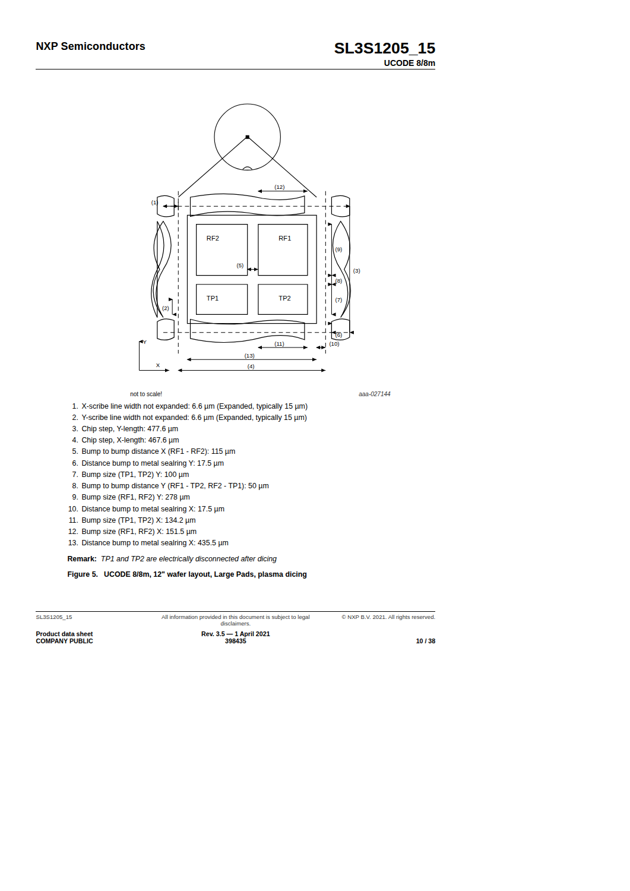NXP Semiconductors
SL3S1205_15
UCODE 8/8m
RF2 RF1 TP1 TP2 (12) (1) (2) (3) (9) (8) (7) (6) (5) (11) (10) (13) (4) Y X
not to scale! aaa-027144
X-scribe line width not expanded: 6.6 µm (Expanded, typically 15 µm)
Y-scribe line width not expanded: 6.6 µm (Expanded, typically 15 µm)
Chip step, Y-length: 477.6 µm
Chip step, X-length: 467.6 µm
Bump to bump distance X (RF1 - RF2): 115 µm
Distance bump to metal sealring Y: 17.5 µm
Bump size (TP1, TP2) Y: 100 µm
Bump to bump distance Y (RF1 - TP2, RF2 - TP1): 50 µm
Bump size (RF1, RF2) Y: 278 µm
Distance bump to metal sealring X: 17.5 µm
Bump size (TP1, TP2) X: 134.2 µm
Bump size (RF1, RF2) X: 151.5 µm
Distance bump to metal sealring X: 435.5 µm
Remark: TP1 and TP2 are electrically disconnected after dicing
Figure 5. UCODE 8/8m, 12" wafer layout, Large Pads, plasma dicing
SL3S1205_15
All information provided in this document is subject to legal disclaimers.
© NXP B.V. 2021. All rights reserved.
Product data sheet
COMPANY PUBLIC
Rev. 3.5 — 1 April 2021
398435
10 / 38